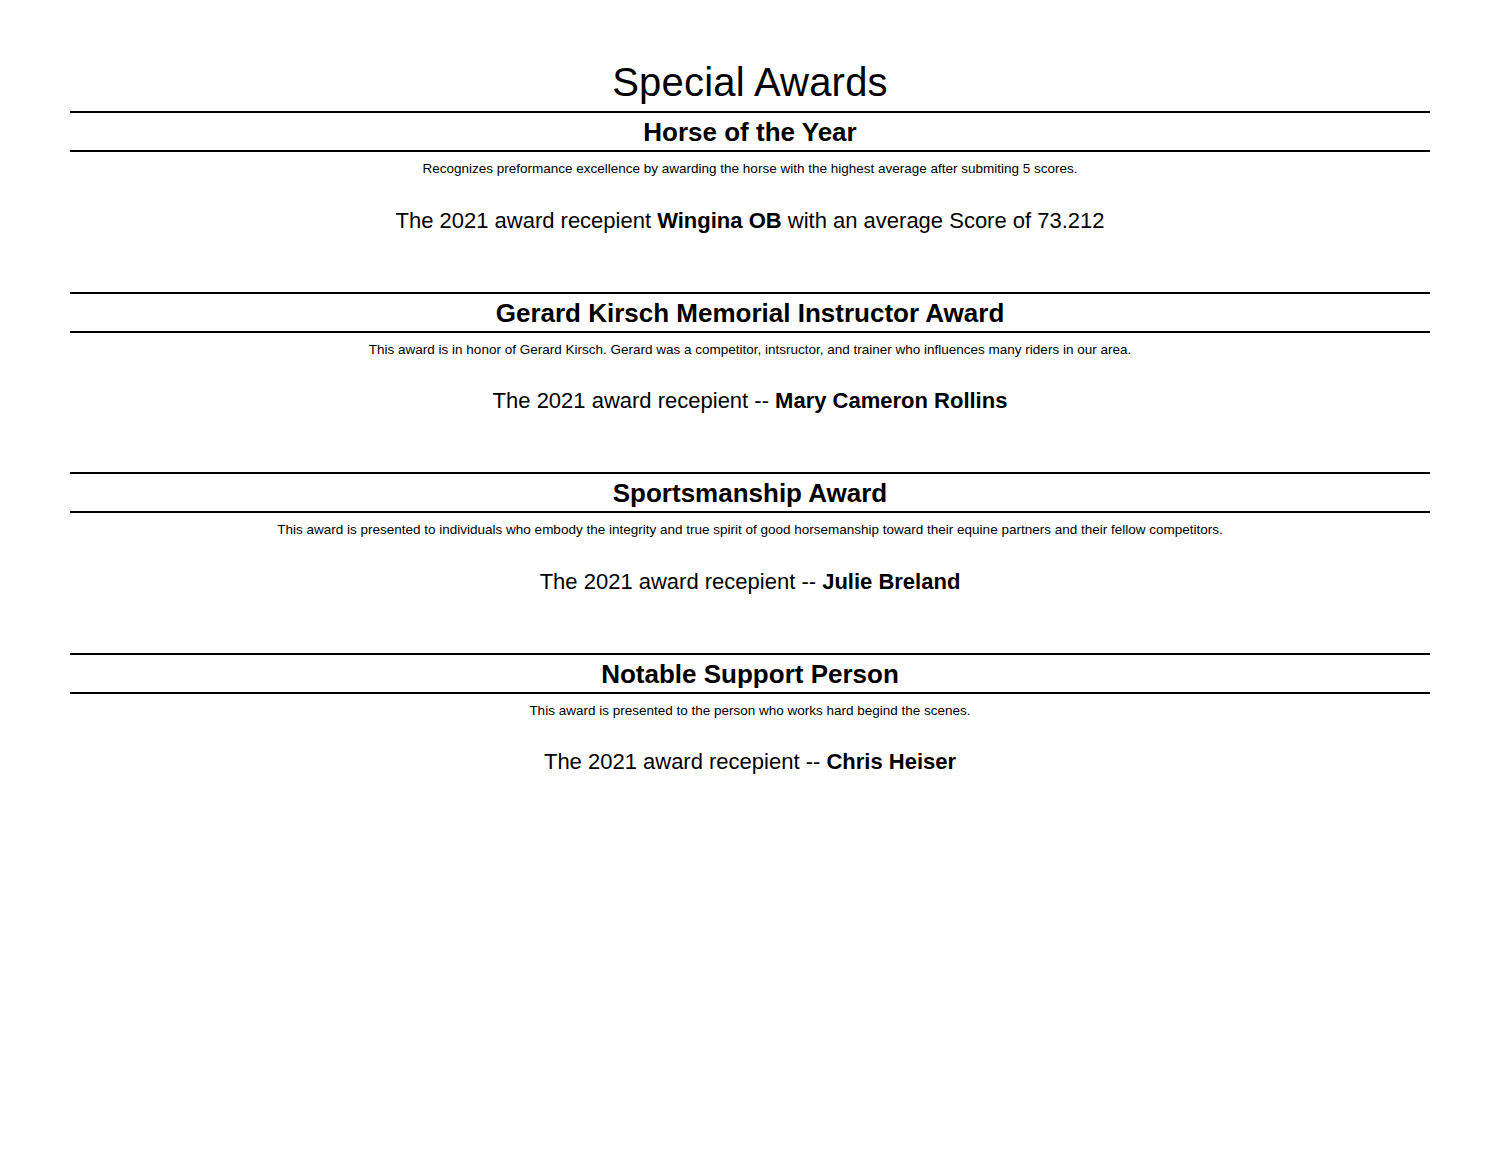Special Awards
Horse of the Year
Recognizes preformance excellence by awarding the horse with the highest average after submiting 5 scores.
The 2021 award recepient Wingina OB with an average Score of 73.212
Gerard Kirsch Memorial Instructor Award
This award is in honor of Gerard Kirsch. Gerard was a competitor, intsructor, and trainer who influences many riders in our area.
The 2021 award recepient -- Mary Cameron Rollins
Sportsmanship Award
This award is presented to individuals who embody the integrity and true spirit of good horsemanship toward their equine partners and their fellow competitors.
The 2021 award recepient -- Julie Breland
Notable Support Person
This award is presented to the person who works hard begind the scenes.
The 2021 award recepient -- Chris Heiser